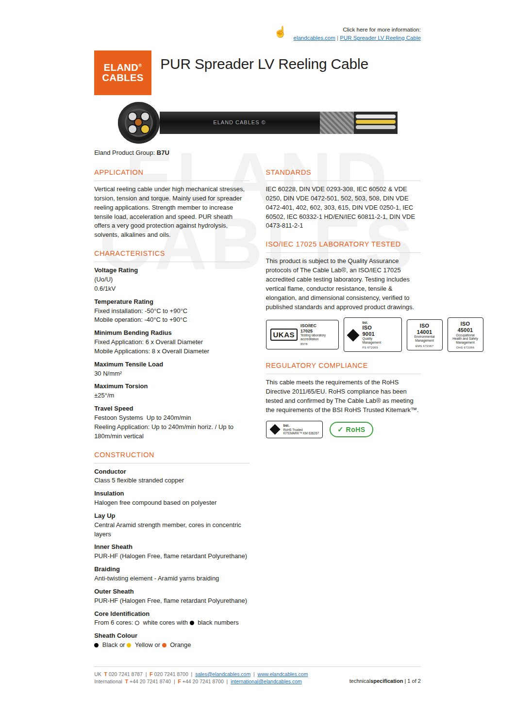☝
Click here for more information:
elandcables.com | PUR Spreader LV Reeling Cable
ELAND CABLES
ELAND®
CABLES
PUR Spreader LV Reeling Cable
ELAND CABLES ©
Eland Product Group: B7U
Application
Vertical reeling cable under high mechanical stresses, torsion, tension and torque. Mainly used for spreader reeling applications. Strength member to increase tensile load, acceleration and speed. PUR sheath offers a very good protection against hydrolysis, solvents, alkalines and oils.
Characteristics
Voltage Rating (Uo/U)
0.6/1kV
Temperature Rating Fixed installation: -50°C to +90°C
Mobile operation: -40°C to +90°C
Minimum Bending Radius Fixed Application: 6 x Overall Diameter
Mobile Applications: 8 x Overall Diameter
Maximum Tensile Load 30 N/mm²
Maximum Torsion ±25°/m
Travel Speed Festoon Systems Up to 240m/min
Reeling Application: Up to 240m/min horiz. / Up to 180m/min vertical
Construction
Conductor Class 5 flexible stranded copper
Insulation Halogen free compound based on polyester
Lay Up Central Aramid strength member, cores in concentric layers
Inner Sheath PUR-HF (Halogen Free, flame retardant Polyurethane)
Braiding Anti-twisting element - Aramid yarns braiding
Outer Sheath PUR-HF (Halogen Free, flame retardant Polyurethane)
Core Identification From 6 cores: white cores with black numbers
Sheath Colour Black or Yellow or Orange
Standards
IEC 60228, DIN VDE 0293-308, IEC 60502 & VDE 0250, DIN VDE 0472-501, 502, 503, 508, DIN VDE 0472-401, 402, 602, 303, 615, DIN VDE 0250-1, IEC 60502, IEC 60332-1 HD/EN/IEC 60811-2-1, DIN VDE 0473-811-2-1
ISO/IEC 17025 Laboratory Tested
This product is subject to the Quality Assurance protocols of The Cable Lab®, an ISO/IEC 17025 accredited cable testing laboratory. Testing includes vertical flame, conductor resistance, tensile & elongation, and dimensional consistency, verified to published standards and approved product drawings.
UKAS ISO/IEC
17025 Testing laboratory
accreditation 8578
bsi. ISO
9001 Quality
Management FS 672069
ISO
14001 Environmental
Management EMS 672067
ISO
45001 Occupational
Health and Safety
Management OHS 672066
Regulatory Compliance
This cable meets the requirements of the RoHS Directive 2011/65/EU. RoHS compliance has been tested and confirmed by The Cable Lab® as meeting the requirements of the BSI RoHS Trusted Kitemark™.
bsi. RoHS Trusted
KITEMARK™ KM 636267
✓RoHS
UK T 020 7241 8787 | F 020 7241 8700 | sales@elandcables.com | www.elandcables.com
International T +44 20 7241 8740 | F +44 20 7241 8700 | international@elandcables.com
technicalspecification | 1 of 2